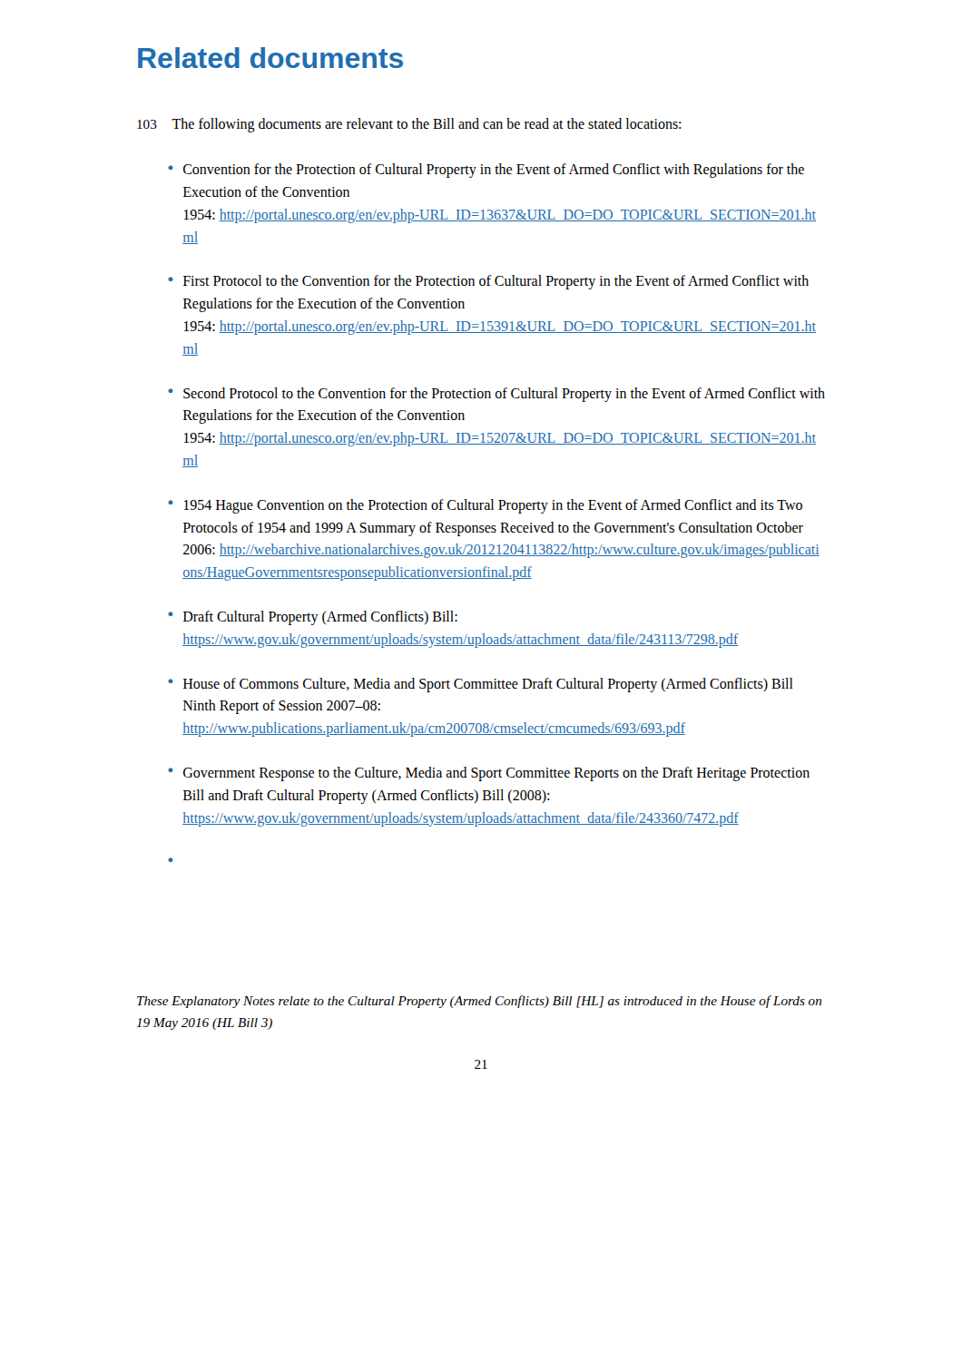Related documents
103 The following documents are relevant to the Bill and can be read at the stated locations:
Convention for the Protection of Cultural Property in the Event of Armed Conflict with Regulations for the Execution of the Convention
1954: http://portal.unesco.org/en/ev.php-URL_ID=13637&URL_DO=DO_TOPIC&URL_SECTION=201.html
First Protocol to the Convention for the Protection of Cultural Property in the Event of Armed Conflict with Regulations for the Execution of the Convention
1954: http://portal.unesco.org/en/ev.php-URL_ID=15391&URL_DO=DO_TOPIC&URL_SECTION=201.html
Second Protocol to the Convention for the Protection of Cultural Property in the Event of Armed Conflict with Regulations for the Execution of the Convention
1954: http://portal.unesco.org/en/ev.php-URL_ID=15207&URL_DO=DO_TOPIC&URL_SECTION=201.html
1954 Hague Convention on the Protection of Cultural Property in the Event of Armed Conflict and its Two Protocols of 1954 and 1999 A Summary of Responses Received to the Government's Consultation October
2006: http://webarchive.nationalarchives.gov.uk/20121204113822/http:/www.culture.gov.uk/images/publications/HagueGovernmentsresponsepublicationversionfinal.pdf
Draft Cultural Property (Armed Conflicts) Bill:
https://www.gov.uk/government/uploads/system/uploads/attachment_data/file/243113/7298.pdf
House of Commons Culture, Media and Sport Committee Draft Cultural Property (Armed Conflicts) Bill Ninth Report of Session 2007–08:
http://www.publications.parliament.uk/pa/cm200708/cmselect/cmcumeds/693/693.pdf
Government Response to the Culture, Media and Sport Committee Reports on the Draft Heritage Protection Bill and Draft Cultural Property (Armed Conflicts) Bill (2008):
https://www.gov.uk/government/uploads/system/uploads/attachment_data/file/243360/7472.pdf
These Explanatory Notes relate to the Cultural Property (Armed Conflicts) Bill [HL] as introduced in the House of Lords on 19 May 2016 (HL Bill 3)
21